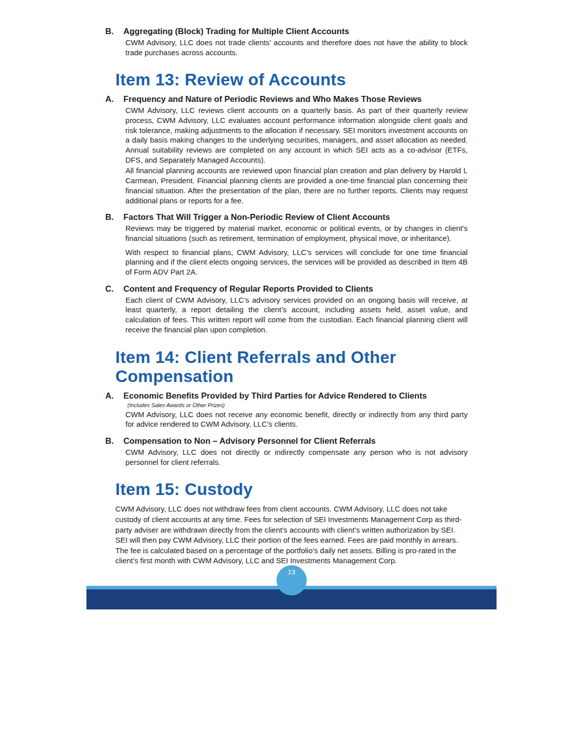B. Aggregating (Block) Trading for Multiple Client Accounts
CWM Advisory, LLC does not trade clients’ accounts and therefore does not have the ability to block trade purchases across accounts.
Item 13: Review of Accounts
A. Frequency and Nature of Periodic Reviews and Who Makes Those Reviews
CWM Advisory, LLC reviews client accounts on a quarterly basis. As part of their quarterly review process, CWM Advisory, LLC evaluates account performance information alongside client goals and risk tolerance, making adjustments to the allocation if necessary. SEI monitors investment accounts on a daily basis making changes to the underlying securities, managers, and asset allocation as needed. Annual suitability reviews are completed on any account in which SEI acts as a co-advisor (ETFs, DFS, and Separately Managed Accounts).
All financial planning accounts are reviewed upon financial plan creation and plan delivery by Harold L Carmean, President. Financial planning clients are provided a one-time financial plan concerning their financial situation. After the presentation of the plan, there are no further reports. Clients may request additional plans or reports for a fee.
B. Factors That Will Trigger a Non-Periodic Review of Client Accounts
Reviews may be triggered by material market, economic or political events, or by changes in client’s financial situations (such as retirement, termination of employment, physical move, or inheritance).
With respect to financial plans, CWM Advisory, LLC’s services will conclude for one time financial planning and if the client elects ongoing services, the services will be provided as described in Item 4B of Form ADV Part 2A.
C. Content and Frequency of Regular Reports Provided to Clients
Each client of CWM Advisory, LLC’s advisory services provided on an ongoing basis will receive, at least quarterly, a report detailing the client’s account, including assets held, asset value, and calculation of fees. This written report will come from the custodian. Each financial planning client will receive the financial plan upon completion.
Item 14: Client Referrals and Other Compensation
A. Economic Benefits Provided by Third Parties for Advice Rendered to Clients
(Includes Sales Awards or Other Prizes)
CWM Advisory, LLC does not receive any economic benefit, directly or indirectly from any third party for advice rendered to CWM Advisory, LLC’s clients.
B. Compensation to Non – Advisory Personnel for Client Referrals
CWM Advisory, LLC does not directly or indirectly compensate any person who is not advisory personnel for client referrals.
Item 15: Custody
CWM Advisory, LLC does not withdraw fees from client accounts. CWM Advisory, LLC does not take custody of client accounts at any time. Fees for selection of SEI Investments Management Corp as third-party adviser are withdrawn directly from the client’s accounts with client’s written authorization by SEI. SEI will then pay CWM Advisory, LLC their portion of the fees earned. Fees are paid monthly in arrears. The fee is calculated based on a percentage of the portfolio’s daily net assets. Billing is pro-rated in the client’s first month with CWM Advisory, LLC and SEI Investments Management Corp.
13